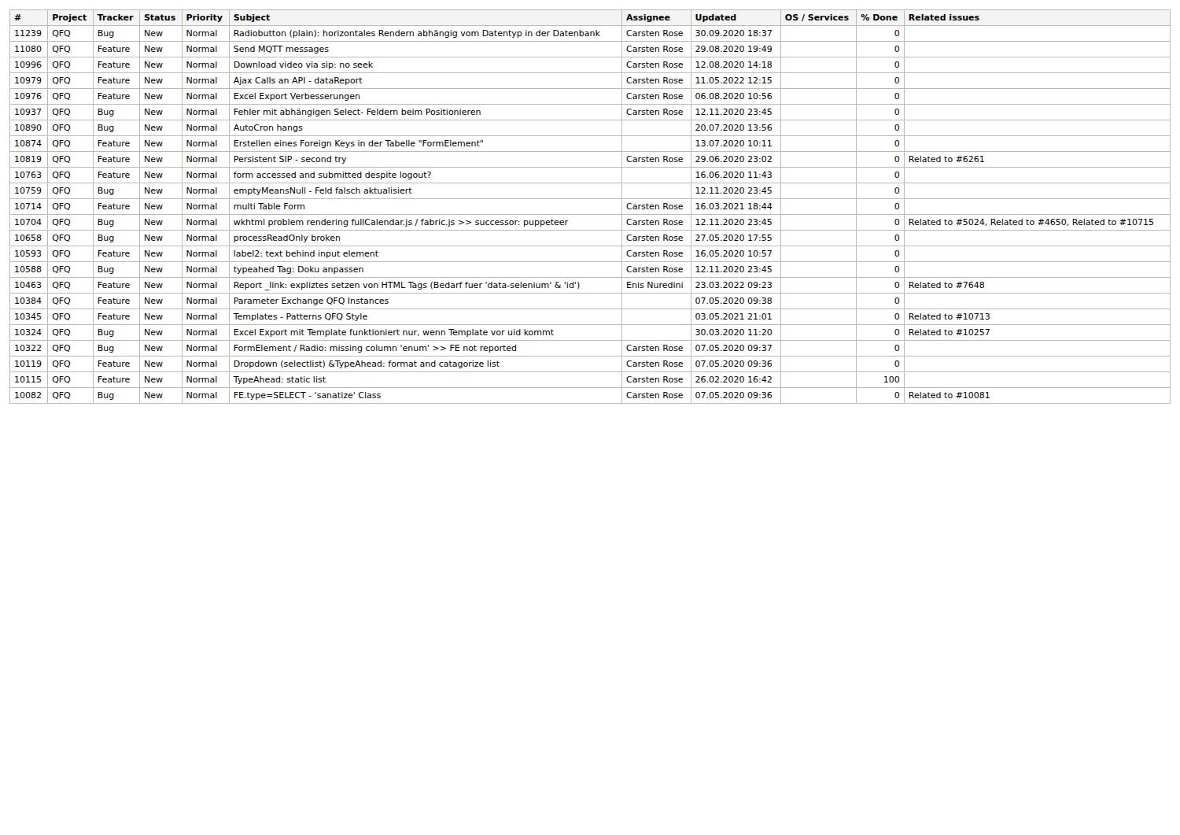| # | Project | Tracker | Status | Priority | Subject | Assignee | Updated | OS / Services | % Done | Related issues |
| --- | --- | --- | --- | --- | --- | --- | --- | --- | --- | --- |
| 11239 | QFQ | Bug | New | Normal | Radiobutton (plain): horizontales Rendern abhängig vom Datentyp in der Datenbank | Carsten Rose | 30.09.2020 18:37 | | 0 | |
| 11080 | QFQ | Feature | New | Normal | Send MQTT messages | Carsten Rose | 29.08.2020 19:49 | | 0 | |
| 10996 | QFQ | Feature | New | Normal | Download video via sip: no seek | Carsten Rose | 12.08.2020 14:18 | | 0 | |
| 10979 | QFQ | Feature | New | Normal | Ajax Calls an API - dataReport | Carsten Rose | 11.05.2022 12:15 | | 0 | |
| 10976 | QFQ | Feature | New | Normal | Excel Export Verbesserungen | Carsten Rose | 06.08.2020 10:56 | | 0 | |
| 10937 | QFQ | Bug | New | Normal | Fehler mit abhängigen Select- Feldern beim Positionieren | Carsten Rose | 12.11.2020 23:45 | | 0 | |
| 10890 | QFQ | Bug | New | Normal | AutoCron hangs | | 20.07.2020 13:56 | | 0 | |
| 10874 | QFQ | Feature | New | Normal | Erstellen eines Foreign Keys in der Tabelle "FormElement" | | 13.07.2020 10:11 | | 0 | |
| 10819 | QFQ | Feature | New | Normal | Persistent SIP - second try | Carsten Rose | 29.06.2020 23:02 | | 0 | Related to #6261 |
| 10763 | QFQ | Feature | New | Normal | form accessed and submitted despite logout? | | 16.06.2020 11:43 | | 0 | |
| 10759 | QFQ | Bug | New | Normal | emptyMeansNull - Feld falsch aktualisiert | | 12.11.2020 23:45 | | 0 | |
| 10714 | QFQ | Feature | New | Normal | multi Table Form | Carsten Rose | 16.03.2021 18:44 | | 0 | |
| 10704 | QFQ | Bug | New | Normal | wkhtml problem rendering fullCalendar.js / fabric.js >> successor: puppeteer | Carsten Rose | 12.11.2020 23:45 | | 0 | Related to #5024, Related to #4650, Related to #10715 |
| 10658 | QFQ | Bug | New | Normal | processReadOnly broken | Carsten Rose | 27.05.2020 17:55 | | 0 | |
| 10593 | QFQ | Feature | New | Normal | label2: text behind input element | Carsten Rose | 16.05.2020 10:57 | | 0 | |
| 10588 | QFQ | Bug | New | Normal | typeahed Tag: Doku anpassen | Carsten Rose | 12.11.2020 23:45 | | 0 | |
| 10463 | QFQ | Feature | New | Normal | Report _link: expliztes setzen von HTML Tags (Bedarf fuer 'data-selenium' & 'id') | Enis Nuredini | 23.03.2022 09:23 | | 0 | Related to #7648 |
| 10384 | QFQ | Feature | New | Normal | Parameter Exchange QFQ Instances | | 07.05.2020 09:38 | | 0 | |
| 10345 | QFQ | Feature | New | Normal | Templates - Patterns QFQ Style | | 03.05.2021 21:01 | | 0 | Related to #10713 |
| 10324 | QFQ | Bug | New | Normal | Excel Export mit Template funktioniert nur, wenn Template vor uid kommt | | 30.03.2020 11:20 | | 0 | Related to #10257 |
| 10322 | QFQ | Bug | New | Normal | FormElement / Radio: missing column 'enum' >> FE not reported | Carsten Rose | 07.05.2020 09:37 | | 0 | |
| 10119 | QFQ | Feature | New | Normal | Dropdown (selectlist) &TypeAhead: format and catagorize list | Carsten Rose | 07.05.2020 09:36 | | 0 | |
| 10115 | QFQ | Feature | New | Normal | TypeAhead: static list | Carsten Rose | 26.02.2020 16:42 | | 100 | |
| 10082 | QFQ | Bug | New | Normal | FE.type=SELECT - 'sanatize' Class | Carsten Rose | 07.05.2020 09:36 | | 0 | Related to #10081 |